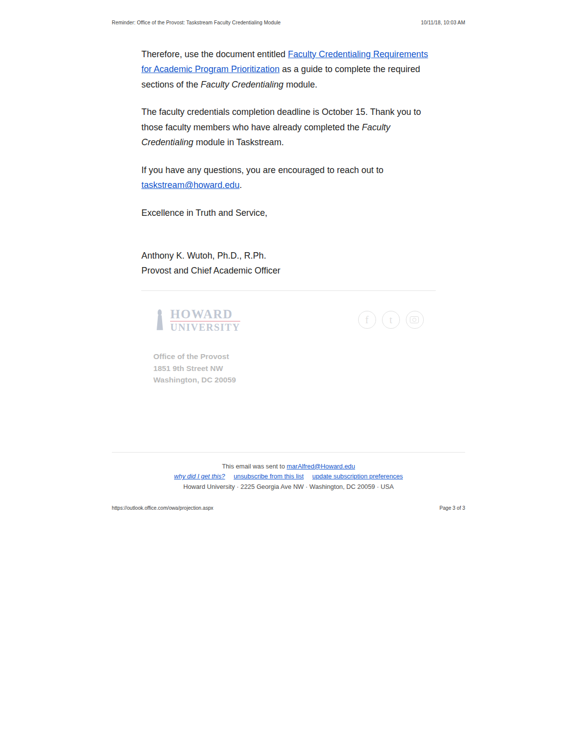Reminder: Office of the Provost: Taskstream Faculty Credentialing Module
10/11/18, 10:03 AM
Therefore, use the document entitled Faculty Credentialing Requirements for Academic Program Prioritization as a guide to complete the required sections of the Faculty Credentialing module.
The faculty credentials completion deadline is October 15. Thank you to those faculty members who have already completed the Faculty Credentialing module in Taskstream.
If you have any questions, you are encouraged to reach out to taskstream@howard.edu.
Excellence in Truth and Service,
Anthony K. Wutoh, Ph.D., R.Ph.
Provost and Chief Academic Officer
HOWARD UNIVERSITY
f t ig
Office of the Provost
1851 9th Street NW
Washington, DC 20059
This email was sent to marAlfred@Howard.edu
why did I get this? unsubscribe from this list update subscription preferences
Howard University · 2225 Georgia Ave NW · Washington, DC 20059 · USA
https://outlook.office.com/owa/projection.aspx
Page 3 of 3